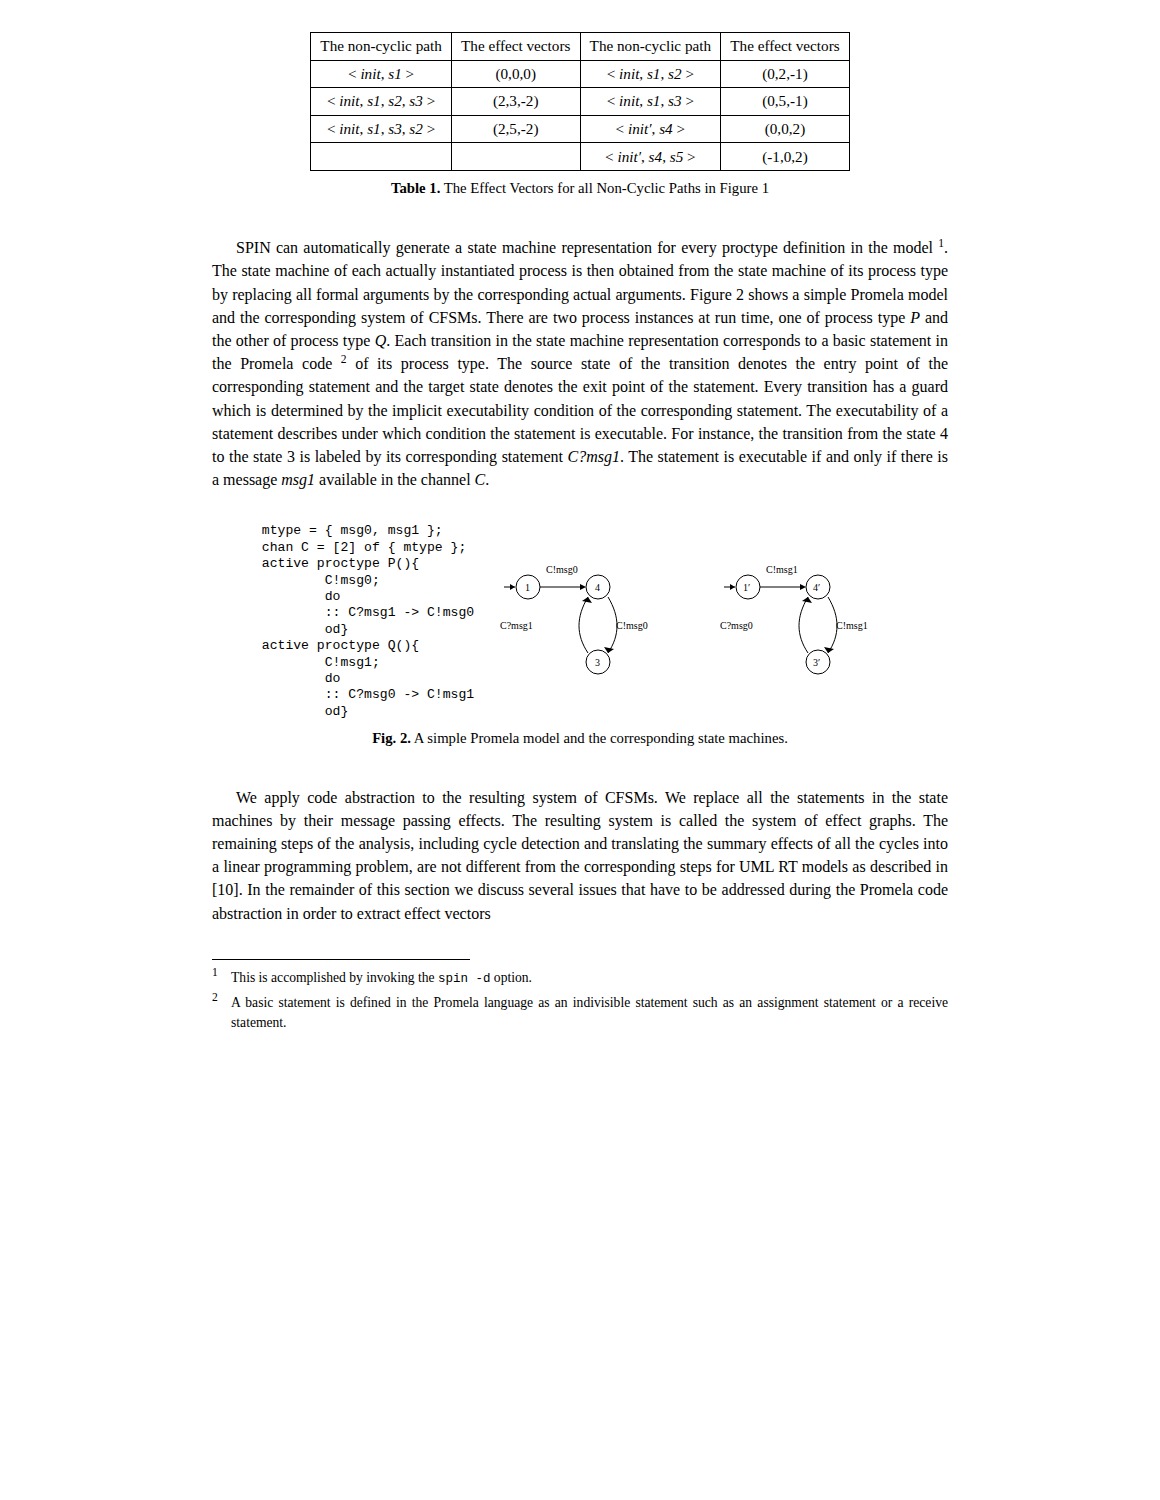| The non-cyclic path | The effect vectors | The non-cyclic path | The effect vectors |
| --- | --- | --- | --- |
| < init , s1 > | (0,0,0) | < init , s1 , s2 > | (0,2,-1) |
| < init , s1 , s2 , s3 > | (2,3,-2) | < init , s1 , s3 > | (0,5,-1) |
| < init , s1 , s3 , s2 > | (2,5,-2) | < init′ , s4 > | (0,0,2) |
| | | < init′ , s4 , s5 > | (-1,0,2) |
Table 1. The Effect Vectors for all Non-Cyclic Paths in Figure 1
SPIN can automatically generate a state machine representation for every proctype definition in the model 1. The state machine of each actually instantiated process is then obtained from the state machine of its process type by replacing all formal arguments by the corresponding actual arguments. Figure 2 shows a simple Promela model and the corresponding system of CFSMs. There are two process instances at run time, one of process type P and the other of process type Q. Each transition in the state machine representation corresponds to a basic statement in the Promela code 2 of its process type. The source state of the transition denotes the entry point of the corresponding statement and the target state denotes the exit point of the statement. Every transition has a guard which is determined by the implicit executability condition of the corresponding statement. The executability of a statement describes under which condition the statement is executable. For instance, the transition from the state 4 to the state 3 is labeled by its corresponding statement C?msg1. The statement is executable if and only if there is a message msg1 available in the channel C.
mtype = { msg0, msg1 };
chan C = [2] of { mtype };
active proctype P(){
        C!msg0;
        do
        :: C?msg1 -> C!msg0
        od}
active proctype Q(){
        C!msg1;
        do
        :: C?msg0 -> C!msg1
        od}
1 4 3 1′ 4′ 3′ C!msg0 C?msg1 C!msg0 C!msg1 C?msg0 C!msg1
Fig. 2. A simple Promela model and the corresponding state machines.
We apply code abstraction to the resulting system of CFSMs. We replace all the statements in the state machines by their message passing effects. The resulting system is called the system of effect graphs. The remaining steps of the analysis, including cycle detection and translating the summary effects of all the cycles into a linear programming problem, are not different from the corresponding steps for UML RT models as described in [10]. In the remainder of this section we discuss several issues that have to be addressed during the Promela code abstraction in order to extract effect vectors
1 This is accomplished by invoking the spin -d option.
2 A basic statement is defined in the Promela language as an indivisible statement such as an assignment statement or a receive statement.